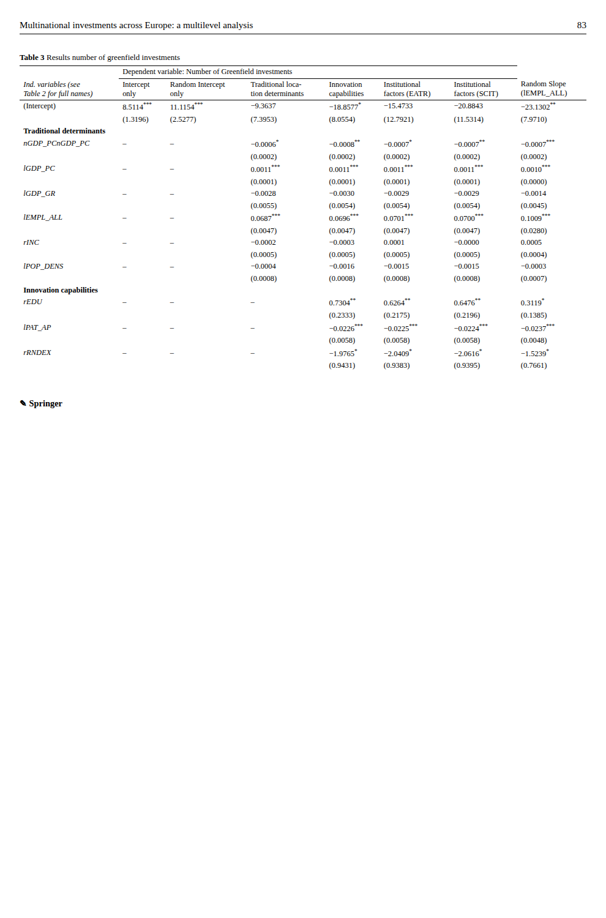Multinational investments across Europe: a multilevel analysis 83
Table 3 Results number of greenfield investments
| Ind. variables (see Table 2 for full names) | Dependent variable: Number of Greenfield investments |
| --- | --- |
| Intercept only | Random Intercept only | Traditional loca- tion determinants | Innovation capabilities | Institutional factors (EATR) | Institutional factors (SCIT) | Random Slope (lEMPL_ALL) |
| (Intercept) | 8.5114 *** | 11.1154 *** | −9.3637 | −18.8577 * | −15.4733 | −20.8843 | −23.1302 ** |
| | (1.3196) | (2.5277) | (7.3953) | (8.0554) | (12.7921) | (11.5314) | (7.9710) |
| Traditional determinants |
| nGDP_PCnGDP_PC | – | – | −0.0006 * | −0.0008 ** | −0.0007 * | −0.0007 ** | −0.0007 *** |
| | | | (0.0002) | (0.0002) | (0.0002) | (0.0002) | (0.0002) |
| lGDP_PC | – | – | 0.0011 *** | 0.0011 *** | 0.0011 *** | 0.0011 *** | 0.0010 *** |
| | | | (0.0001) | (0.0001) | (0.0001) | (0.0001) | (0.0000) |
| lGDP_GR | – | – | −0.0028 | −0.0030 | −0.0029 | −0.0029 | −0.0014 |
| | | | (0.0055) | (0.0054) | (0.0054) | (0.0054) | (0.0045) |
| lEMPL_ALL | – | – | 0.0687 *** | 0.0696 *** | 0.0701 *** | 0.0700 *** | 0.1009 *** |
| | | | (0.0047) | (0.0047) | (0.0047) | (0.0047) | (0.0280) |
| rINC | – | – | −0.0002 | −0.0003 | 0.0001 | −0.0000 | 0.0005 |
| | | | (0.0005) | (0.0005) | (0.0005) | (0.0005) | (0.0004) |
| lPOP_DENS | – | – | −0.0004 | −0.0016 | −0.0015 | −0.0015 | −0.0003 |
| | | | (0.0008) | (0.0008) | (0.0008) | (0.0008) | (0.0007) |
| Innovation capabilities |
| rEDU | – | – | – | 0.7304 ** | 0.6264 ** | 0.6476 ** | 0.3119 * |
| | | | | (0.2333) | (0.2175) | (0.2196) | (0.1385) |
| lPAT_AP | – | – | – | −0.0226 *** | −0.0225 *** | −0.0224 *** | −0.0237 *** |
| | | | | (0.0058) | (0.0058) | (0.0058) | (0.0048) |
| rRNDEX | – | – | – | −1.9765 * | −2.0409 * | −2.0616 * | −1.5239 * |
| | | | | (0.9431) | (0.9383) | (0.9395) | (0.7661) |
✎ Springer